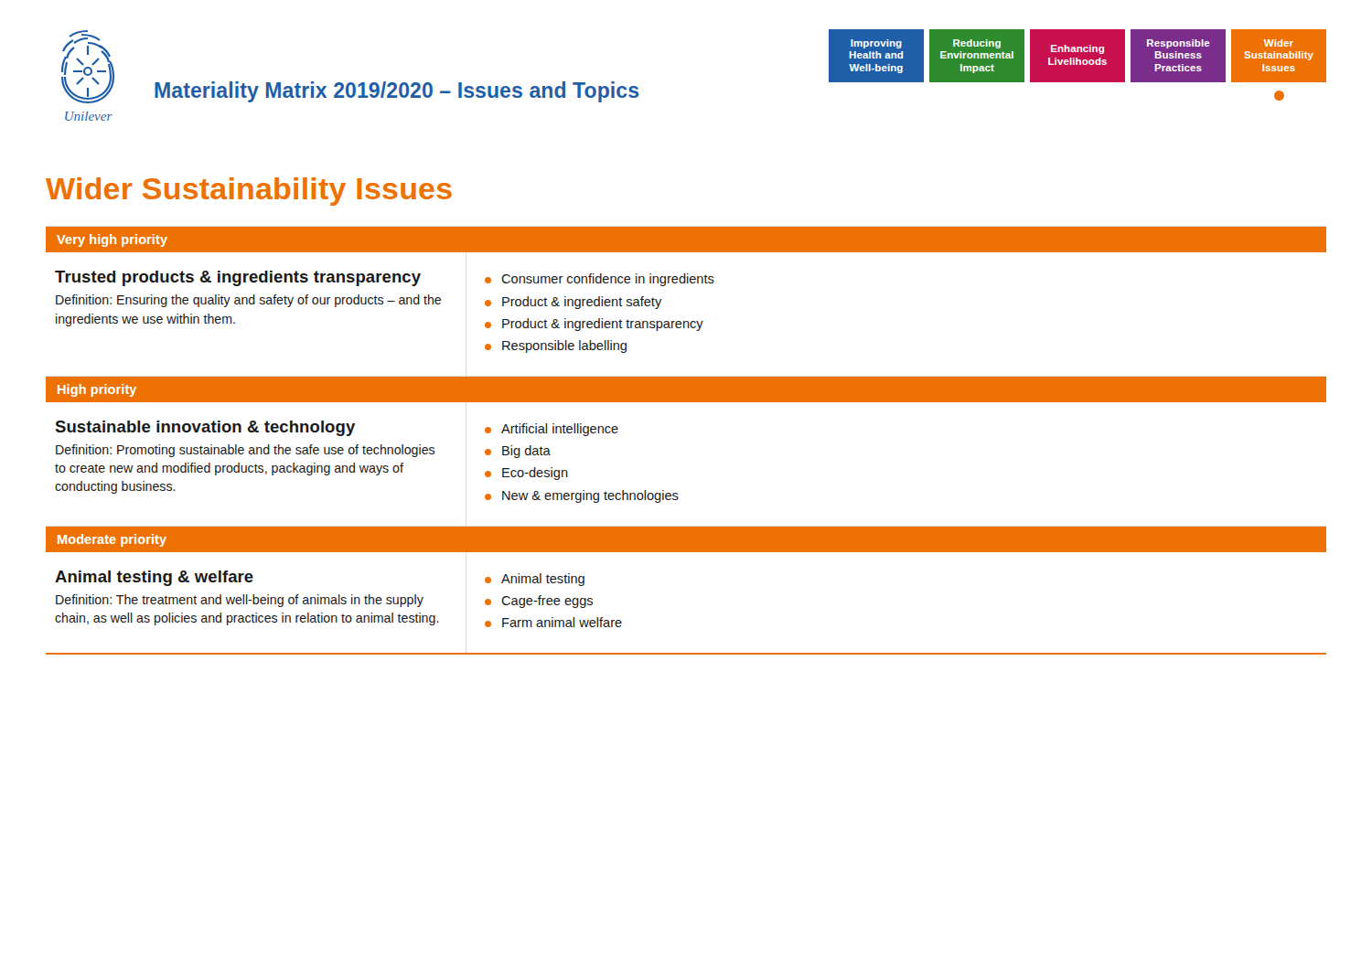Unilever
Materiality Matrix 2019/2020 – Issues and Topics
Improving
Health and
Well-being
Reducing
Environmental
Impact
Enhancing
Livelihoods
Responsible
Business
Practices
Wider
Sustainability
Issues
Wider Sustainability Issues
Very high priority
Trusted products & ingredients transparency
Definition: Ensuring the quality and safety of our products – and the ingredients we use within them.
Consumer confidence in ingredients
Product & ingredient safety
Product & ingredient transparency
Responsible labelling
High priority
Sustainable innovation & technology
Definition: Promoting sustainable and the safe use of technologies to create new and modified products, packaging and ways of conducting business.
Artificial intelligence
Big data
Eco-design
New & emerging technologies
Moderate priority
Animal testing & welfare
Definition: The treatment and well-being of animals in the supply chain, as well as policies and practices in relation to animal testing.
Animal testing
Cage-free eggs
Farm animal welfare